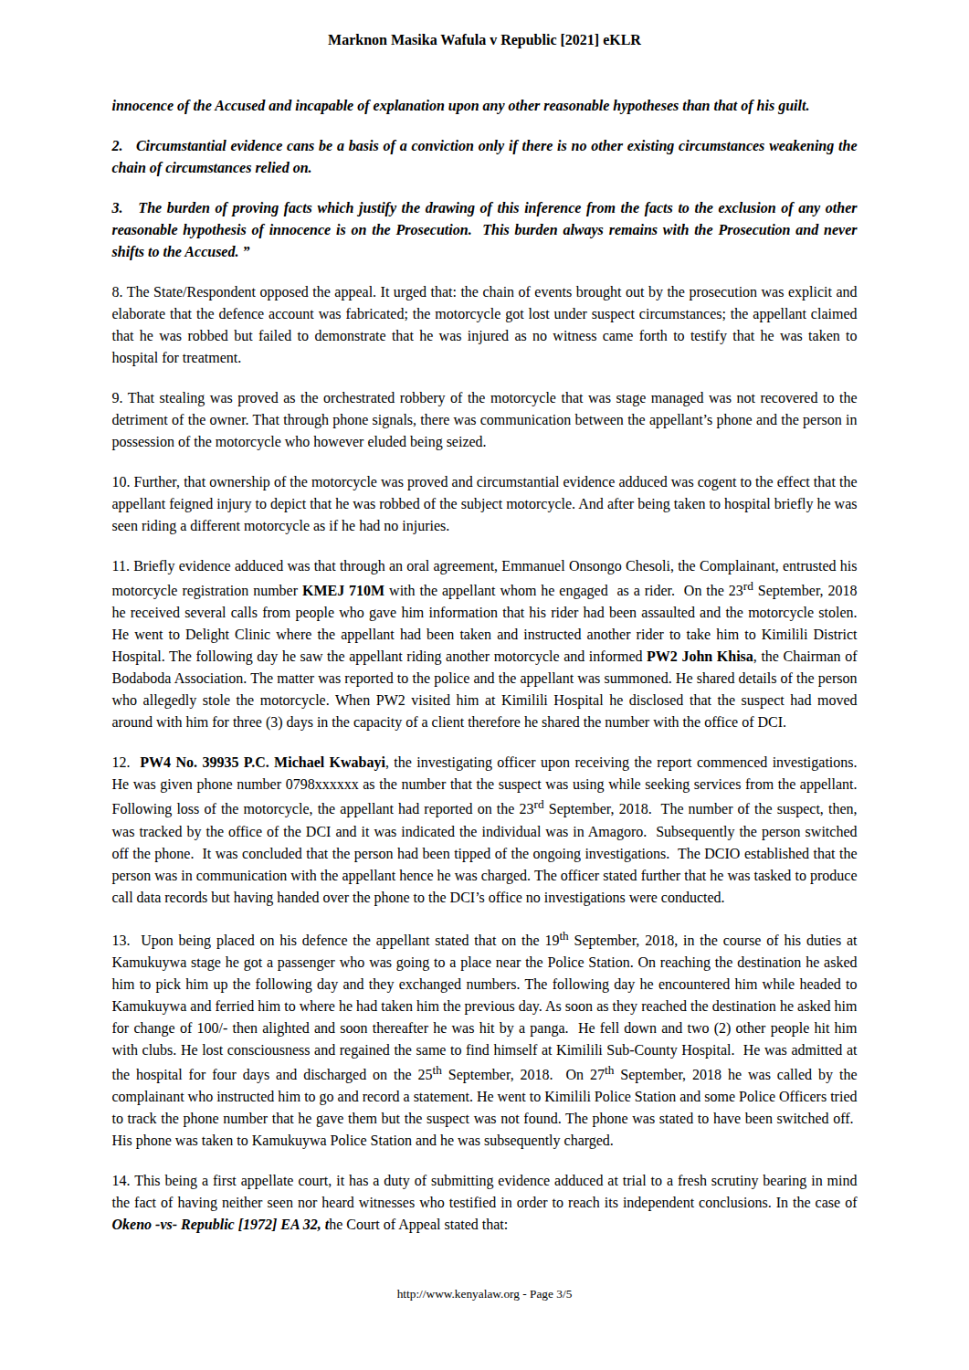Marknon Masika Wafula v Republic [2021] eKLR
innocence of the Accused and incapable of explanation upon any other reasonable hypotheses than that of his guilt.
2. Circumstantial evidence cans be a basis of a conviction only if there is no other existing circumstances weakening the chain of circumstances relied on.
3. The burden of proving facts which justify the drawing of this inference from the facts to the exclusion of any other reasonable hypothesis of innocence is on the Prosecution. This burden always remains with the Prosecution and never shifts to the Accused. ”
8. The State/Respondent opposed the appeal. It urged that: the chain of events brought out by the prosecution was explicit and elaborate that the defence account was fabricated; the motorcycle got lost under suspect circumstances; the appellant claimed that he was robbed but failed to demonstrate that he was injured as no witness came forth to testify that he was taken to hospital for treatment.
9. That stealing was proved as the orchestrated robbery of the motorcycle that was stage managed was not recovered to the detriment of the owner. That through phone signals, there was communication between the appellant’s phone and the person in possession of the motorcycle who however eluded being seized.
10. Further, that ownership of the motorcycle was proved and circumstantial evidence adduced was cogent to the effect that the appellant feigned injury to depict that he was robbed of the subject motorcycle. And after being taken to hospital briefly he was seen riding a different motorcycle as if he had no injuries.
11. Briefly evidence adduced was that through an oral agreement, Emmanuel Onsongo Chesoli, the Complainant, entrusted his motorcycle registration number KMEJ 710M with the appellant whom he engaged as a rider. On the 23rd September, 2018 he received several calls from people who gave him information that his rider had been assaulted and the motorcycle stolen. He went to Delight Clinic where the appellant had been taken and instructed another rider to take him to Kimilili District Hospital. The following day he saw the appellant riding another motorcycle and informed PW2 John Khisa, the Chairman of Bodaboda Association. The matter was reported to the police and the appellant was summoned. He shared details of the person who allegedly stole the motorcycle. When PW2 visited him at Kimilili Hospital he disclosed that the suspect had moved around with him for three (3) days in the capacity of a client therefore he shared the number with the office of DCI.
12. PW4 No. 39935 P.C. Michael Kwabayi, the investigating officer upon receiving the report commenced investigations. He was given phone number 0798xxxxxx as the number that the suspect was using while seeking services from the appellant. Following loss of the motorcycle, the appellant had reported on the 23rd September, 2018. The number of the suspect, then, was tracked by the office of the DCI and it was indicated the individual was in Amagoro. Subsequently the person switched off the phone. It was concluded that the person had been tipped of the ongoing investigations. The DCIO established that the person was in communication with the appellant hence he was charged. The officer stated further that he was tasked to produce call data records but having handed over the phone to the DCI’s office no investigations were conducted.
13. Upon being placed on his defence the appellant stated that on the 19th September, 2018, in the course of his duties at Kamukuywa stage he got a passenger who was going to a place near the Police Station. On reaching the destination he asked him to pick him up the following day and they exchanged numbers. The following day he encountered him while headed to Kamukuywa and ferried him to where he had taken him the previous day. As soon as they reached the destination he asked him for change of 100/- then alighted and soon thereafter he was hit by a panga. He fell down and two (2) other people hit him with clubs. He lost consciousness and regained the same to find himself at Kimilili Sub-County Hospital. He was admitted at the hospital for four days and discharged on the 25th September, 2018. On 27th September, 2018 he was called by the complainant who instructed him to go and record a statement. He went to Kimilili Police Station and some Police Officers tried to track the phone number that he gave them but the suspect was not found. The phone was stated to have been switched off. His phone was taken to Kamukuywa Police Station and he was subsequently charged.
14. This being a first appellate court, it has a duty of submitting evidence adduced at trial to a fresh scrutiny bearing in mind the fact of having neither seen nor heard witnesses who testified in order to reach its independent conclusions. In the case of Okeno -vs- Republic [1972] EA 32, the Court of Appeal stated that:
http://www.kenyalaw.org - Page 3/5